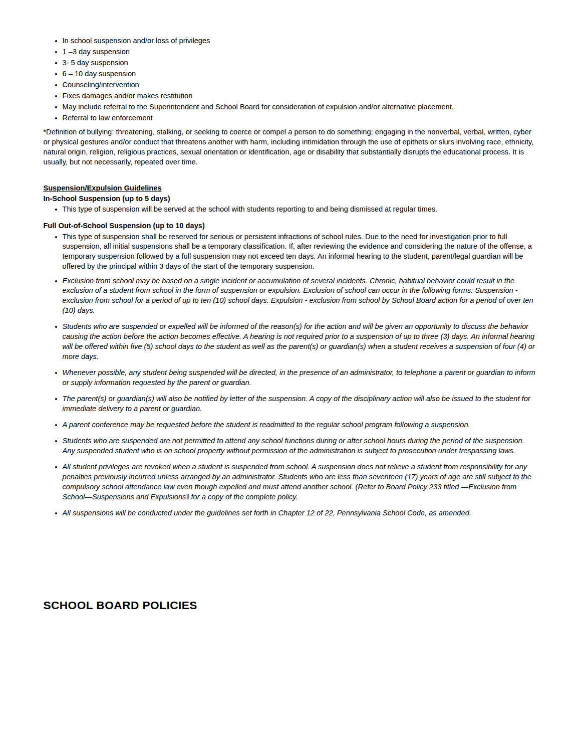In school suspension and/or loss of privileges
1 –3 day suspension
3- 5 day suspension
6 – 10 day suspension
Counseling/intervention
Fixes damages and/or makes restitution
May include referral to the Superintendent and School Board for consideration of expulsion and/or alternative placement.
Referral to law enforcement
*Definition of bullying: threatening, stalking, or seeking to coerce or compel a person to do something; engaging in the nonverbal, verbal, written, cyber or physical gestures and/or conduct that threatens another with harm, including intimidation through the use of epithets or slurs involving race, ethnicity, natural origin, religion, religious practices, sexual orientation or identification, age or disability that substantially disrupts the educational process. It is usually, but not necessarily, repeated over time.
Suspension/Expulsion Guidelines
In-School Suspension (up to 5 days)
This type of suspension will be served at the school with students reporting to and being dismissed at regular times.
Full Out-of-School Suspension (up to 10 days)
This type of suspension shall be reserved for serious or persistent infractions of school rules. Due to the need for investigation prior to full suspension, all initial suspensions shall be a temporary classification. If, after reviewing the evidence and considering the nature of the offense, a temporary suspension followed by a full suspension may not exceed ten days. An informal hearing to the student, parent/legal guardian will be offered by the principal within 3 days of the start of the temporary suspension.
Exclusion from school may be based on a single incident or accumulation of several incidents. Chronic, habitual behavior could result in the exclusion of a student from school in the form of suspension or expulsion. Exclusion of school can occur in the following forms: Suspension - exclusion from school for a period of up to ten (10) school days. Expulsion - exclusion from school by School Board action for a period of over ten (10) days.
Students who are suspended or expelled will be informed of the reason(s) for the action and will be given an opportunity to discuss the behavior causing the action before the action becomes effective. A hearing is not required prior to a suspension of up to three (3) days. An informal hearing will be offered within five (5) school days to the student as well as the parent(s) or guardian(s) when a student receives a suspension of four (4) or more days.
Whenever possible, any student being suspended will be directed, in the presence of an administrator, to telephone a parent or guardian to inform or supply information requested by the parent or guardian.
The parent(s) or guardian(s) will also be notified by letter of the suspension. A copy of the disciplinary action will also be issued to the student for immediate delivery to a parent or guardian.
A parent conference may be requested before the student is readmitted to the regular school program following a suspension.
Students who are suspended are not permitted to attend any school functions during or after school hours during the period of the suspension. Any suspended student who is on school property without permission of the administration is subject to prosecution under trespassing laws.
All student privileges are revoked when a student is suspended from school. A suspension does not relieve a student from responsibility for any penalties previously incurred unless arranged by an administrator. Students who are less than seventeen (17) years of age are still subject to the compulsory school attendance law even though expelled and must attend another school. (Refer to Board Policy 233 titled ―Exclusion from School—Suspensions and Expulsions‖ for a copy of the complete policy.
All suspensions will be conducted under the guidelines set forth in Chapter 12 of 22, Pennsylvania School Code, as amended.
SCHOOL BOARD POLICIES